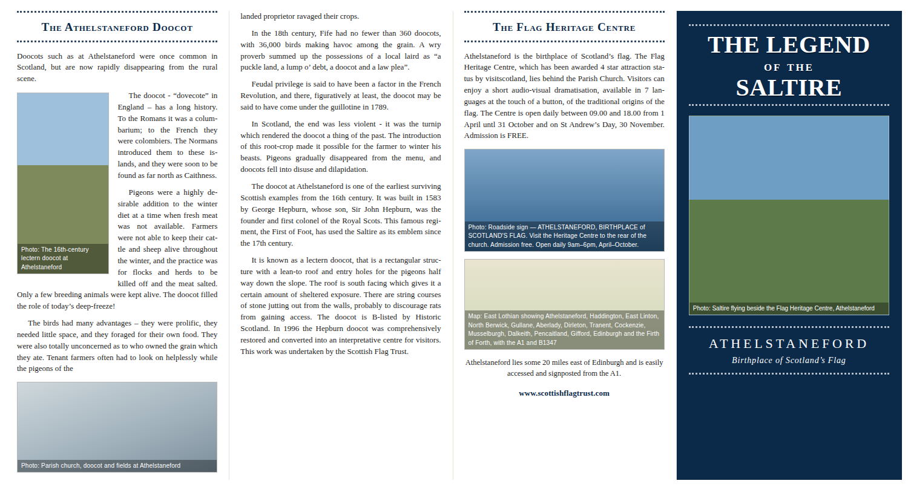The Athelstaneford Doocot
Doocots such as at Athelstaneford were once common in Scotland, but are now rapidly disappearing from the rural scene.
The doocot - “dovecote” in England – has a long history. To the Romans it was a columbarium; to the French they were colombiers. The Normans introduced them to these islands, and they were soon to be found as far north as Caithness.
Pigeons were a highly desirable addition to the winter diet at a time when fresh meat was not available. Farmers were not able to keep their cattle and sheep alive throughout the winter, and the practice was for flocks and herds to be killed off and the meat salted. Only a few breeding animals were kept alive. The doocot filled the role of today’s deep-freeze!
The birds had many advantages – they were prolific, they needed little space, and they foraged for their own food. They were also totally unconcerned as to who owned the grain which they ate. Tenant farmers often had to look on helplessly while the pigeons of the
landed proprietor ravaged their crops.
In the 18th century, Fife had no fewer than 360 doocots, with 36,000 birds making havoc among the grain. A wry proverb summed up the possessions of a local laird as “a puckle land, a lump o’ debt, a doocot and a law plea”.
Feudal privilege is said to have been a factor in the French Revolution, and there, figuratively at least, the doocot may be said to have come under the guillotine in 1789.
In Scotland, the end was less violent - it was the turnip which rendered the doocot a thing of the past. The introduction of this root-crop made it possible for the farmer to winter his beasts. Pigeons gradually disappeared from the menu, and doocots fell into disuse and dilapidation.
The doocot at Athelstaneford is one of the earliest surviving Scottish examples from the 16th century. It was built in 1583 by George Hepburn, whose son, Sir John Hepburn, was the founder and first colonel of the Royal Scots. This famous regiment, the First of Foot, has used the Saltire as its emblem since the 17th century.
It is known as a lectern doocot, that is a rectangular structure with a lean-to roof and entry holes for the pigeons half way down the slope. The roof is south facing which gives it a certain amount of sheltered exposure. There are string courses of stone jutting out from the walls, probably to discourage rats from gaining access. The doocot is B-listed by Historic Scotland. In 1996 the Hepburn doocot was comprehensively restored and converted into an interpretative centre for visitors. This work was undertaken by the Scottish Flag Trust.
The Flag Heritage Centre
Athelstaneford is the birthplace of Scotland’s flag. The Flag Heritage Centre, which has been awarded 4 star attraction status by visitscotland, lies behind the Parish Church. Visitors can enjoy a short audio-visual dramatisation, available in 7 languages at the touch of a button, of the traditional origins of the flag. The Centre is open daily between 09.00 and 18.00 from 1 April untl 31 October and on St Andrew’s Day, 30 November. Admission is FREE.
Athelstaneford lies some 20 miles east of Edinburgh and is easily accessed and signposted from the A1.
www.scottishflagtrust.com
THE LEGEND of the SALTIRE
ATHELSTANEFORD
Birthplace of Scotland’s Flag